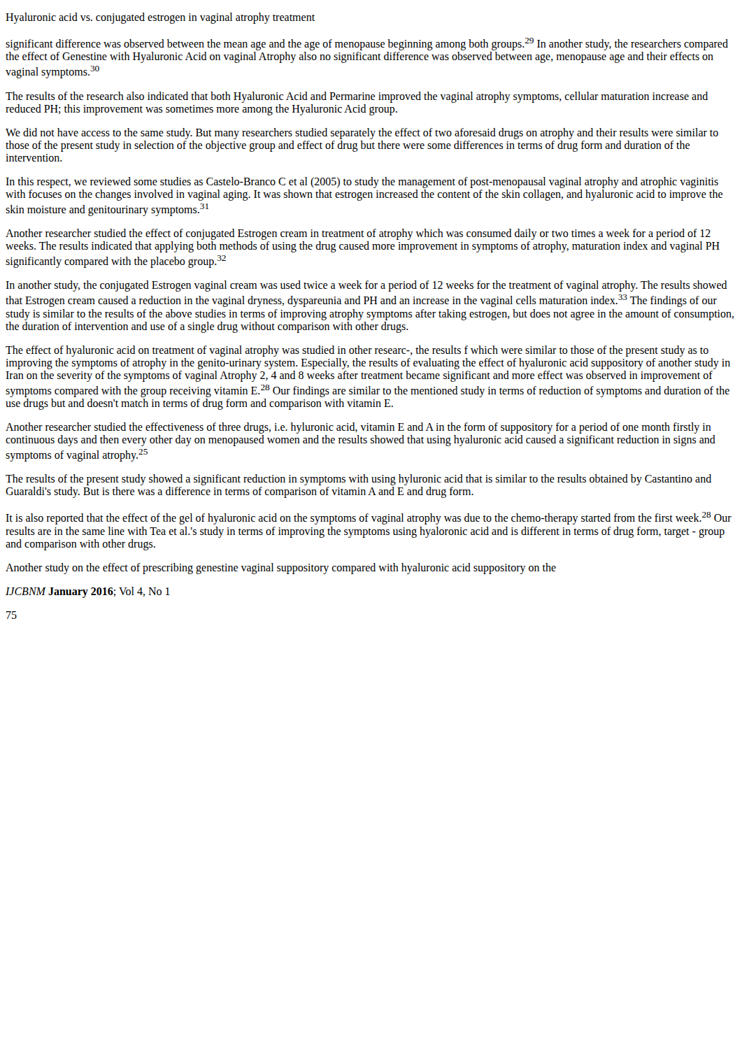Hyaluronic acid vs. conjugated estrogen in vaginal atrophy treatment
significant difference was observed between the mean age and the age of menopause beginning among both groups.29 In another study, the researchers compared the effect of Genestine with Hyaluronic Acid on vaginal Atrophy also no significant difference was observed between age, menopause age and their effects on vaginal symptoms.30
The results of the research also indicated that both Hyaluronic Acid and Permarine improved the vaginal atrophy symptoms, cellular maturation increase and reduced PH; this improvement was sometimes more among the Hyaluronic Acid group.
We did not have access to the same study. But many researchers studied separately the effect of two aforesaid drugs on atrophy and their results were similar to those of the present study in selection of the objective group and effect of drug but there were some differences in terms of drug form and duration of the intervention.
In this respect, we reviewed some studies as Castelo-Branco C et al (2005) to study the management of post-menopausal vaginal atrophy and atrophic vaginitis with focuses on the changes involved in vaginal aging. It was shown that estrogen increased the content of the skin collagen, and hyaluronic acid to improve the skin moisture and genitourinary symptoms.31
Another researcher studied the effect of conjugated Estrogen cream in treatment of atrophy which was consumed daily or two times a week for a period of 12 weeks. The results indicated that applying both methods of using the drug caused more improvement in symptoms of atrophy, maturation index and vaginal PH significantly compared with the placebo group.32
In another study, the conjugated Estrogen vaginal cream was used twice a week for a period of 12 weeks for the treatment of vaginal atrophy. The results showed that Estrogen cream caused a reduction in the vaginal dryness, dyspareunia and PH and an increase in the vaginal cells maturation index.33 The findings of our study is similar to the results of the above studies in terms of improving atrophy symptoms after taking estrogen, but does not agree in the amount of consumption, the duration of intervention and use of a single drug without comparison with other drugs.
The effect of hyaluronic acid on treatment of vaginal atrophy was studied in other researc-, the results f which were similar to those of the present study as to improving the symptoms of atrophy in the genito-urinary system. Especially, the results of evaluating the effect of hyaluronic acid suppository of another study in Iran on the severity of the symptoms of vaginal Atrophy 2, 4 and 8 weeks after treatment became significant and more effect was observed in improvement of symptoms compared with the group receiving vitamin E.28 Our findings are similar to the mentioned study in terms of reduction of symptoms and duration of the use drugs but and doesn't match in terms of drug form and comparison with vitamin E.
Another researcher studied the effectiveness of three drugs, i.e. hyluronic acid, vitamin E and A in the form of suppository for a period of one month firstly in continuous days and then every other day on menopaused women and the results showed that using hyaluronic acid caused a significant reduction in signs and symptoms of vaginal atrophy.25
The results of the present study showed a significant reduction in symptoms with using hyluronic acid that is similar to the results obtained by Castantino and Guaraldi's study. But is there was a difference in terms of comparison of vitamin A and E and drug form.
It is also reported that the effect of the gel of hyaluronic acid on the symptoms of vaginal atrophy was due to the chemo-therapy started from the first week.28 Our results are in the same line with Tea et al.'s study in terms of improving the symptoms using hyaloronic acid and is different in terms of drug form, target - group and comparison with other drugs.
Another study on the effect of prescribing genestine vaginal suppository compared with hyaluronic acid suppository on the
IJCBNM January 2016; Vol 4, No 1
75